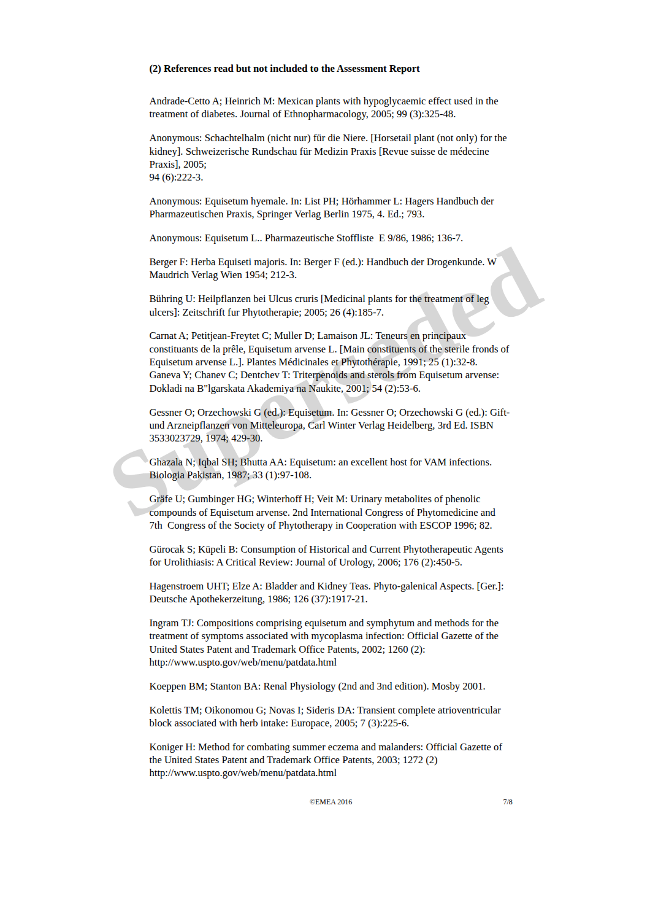Superseded
(2) References read but not included to the Assessment Report
Andrade-Cetto A; Heinrich M: Mexican plants with hypoglycaemic effect used in the treatment of diabetes. Journal of Ethnopharmacology, 2005; 99 (3):325-48.
Anonymous: Schachtelhalm (nicht nur) für die Niere. [Horsetail plant (not only) for the kidney]. Schweizerische Rundschau für Medizin Praxis [Revue suisse de médecine Praxis], 2005;
94 (6):222-3.
Anonymous: Equisetum hyemale. In: List PH; Hörhammer L: Hagers Handbuch der Pharmazeutischen Praxis, Springer Verlag Berlin 1975, 4. Ed.; 793.
Anonymous: Equisetum L.. Pharmazeutische Stoffliste E 9/86, 1986; 136-7.
Berger F: Herba Equiseti majoris. In: Berger F (ed.): Handbuch der Drogenkunde. W Maudrich Verlag Wien 1954; 212-3.
Bühring U: Heilpflanzen bei Ulcus cruris [Medicinal plants for the treatment of leg ulcers]: Zeitschrift fur Phytotherapie; 2005; 26 (4):185-7.
Carnat A; Petitjean-Freytet C; Muller D; Lamaison JL: Teneurs en principaux constituants de la prêle, Equisetum arvense L. [Main constituents of the sterile fronds of Equisetum arvense L.]. Plantes Médicinales et Phytothérapie, 1991; 25 (1):32-8.
Ganeva Y; Chanev C; Dentchev T: Triterpenoids and sterols from Equisetum arvense: Dokladi na B"lgarskata Akademiya na Naukite, 2001; 54 (2):53-6.
Gessner O; Orzechowski G (ed.): Equisetum. In: Gessner O; Orzechowski G (ed.): Gift- und Arzneipflanzen von Mitteleuropa, Carl Winter Verlag Heidelberg, 3rd Ed. ISBN 3533023729, 1974; 429-30.
Ghazala N; Iqbal SH; Bhutta AA: Equisetum: an excellent host for VAM infections. Biologia Pakistan, 1987; 33 (1):97-108.
Gräfe U; Gumbinger HG; Winterhoff H; Veit M: Urinary metabolites of phenolic compounds of Equisetum arvense. 2nd International Congress of Phytomedicine and 7th Congress of the Society of Phytotherapy in Cooperation with ESCOP 1996; 82.
Gürocak S; Küpeli B: Consumption of Historical and Current Phytotherapeutic Agents for Urolithiasis: A Critical Review: Journal of Urology, 2006; 176 (2):450-5.
Hagenstroem UHT; Elze A: Bladder and Kidney Teas. Phyto-galenical Aspects. [Ger.]: Deutsche Apothekerzeitung, 1986; 126 (37):1917-21.
Ingram TJ: Compositions comprising equisetum and symphytum and methods for the treatment of symptoms associated with mycoplasma infection: Official Gazette of the United States Patent and Trademark Office Patents, 2002; 1260 (2): http://www.uspto.gov/web/menu/patdata.html
Koeppen BM; Stanton BA: Renal Physiology (2nd and 3nd edition). Mosby 2001.
Kolettis TM; Oikonomou G; Novas I; Sideris DA: Transient complete atrioventricular block associated with herb intake: Europace, 2005; 7 (3):225-6.
Koniger H: Method for combating summer eczema and malanders: Official Gazette of the United States Patent and Trademark Office Patents, 2003; 1272 (2)
http://www.uspto.gov/web/menu/patdata.html
©EMEA 2016
7/8